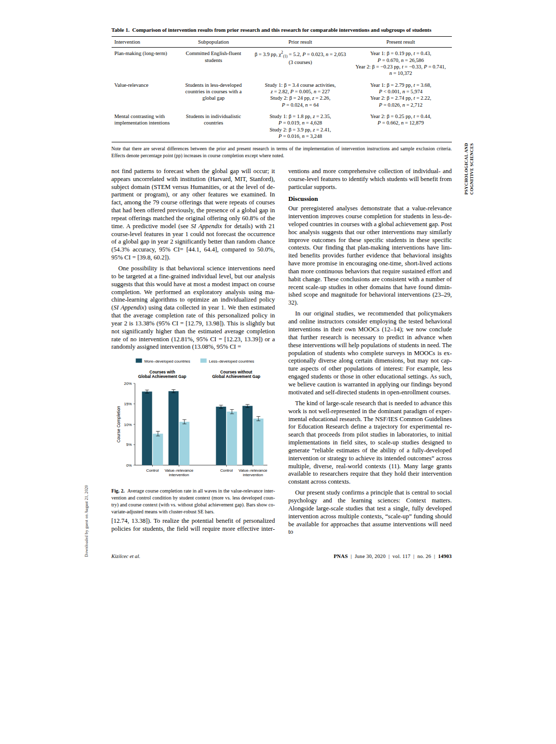PSYCHOLOGICAL AND
COGNITIVE SCIENCES
Downloaded by guest on August 21, 2020
Table 1. Comparison of intervention results from prior research and this research for comparable interventions and subgroups of students
| Intervention | Subpopulation | Prior result | Present result |
| --- | --- | --- | --- |
| Plan-making (long-term) | Committed English-fluent students | β = 3.9 pp, χ 2 (1) = 5.2, P = 0.023, n = 2,053 (3 courses) | Year 1: β = 0.19 pp, t = 0.43, P = 0.670, n = 26,586 Year 2: β = −0.23 pp, t = −0.33, P = 0.741, n = 10,372 |
| Value-relevance | Students in less-developed countries in courses with a global gap | Study 1: β = 3.4 course activities, z = 2.82, P = 0.005, n = 227 Study 2: β = 24 pp, z = 2.26, P = 0.024, n = 64 | Year 1: β = 2.79 pp, t = 3.68, P < 0.001, n = 5,974 Year 2: β = 2.74 pp, t = 2.22, P = 0.026, n = 2,712 |
| Mental contrasting with implementation intentions | Students in individualistic countries | Study 1: β = 1.8 pp, z = 2.35, P = 0.019, n = 4,628 Study 2: β = 3.9 pp, z = 2.41, P = 0.016, n = 3,248 | Year 2: β = 0.25 pp, t = 0.44, P = 0.662, n = 12,879 |
Note that there are several differences between the prior and present research in terms of the implementation of intervention instructions and sample exclusion criteria. Effects denote percentage point (pp) increases in course completion except where noted.
not find patterns to forecast when the global gap will occur; it appears uncorrelated with institution (Harvard, MIT, Stanford), subject domain (STEM versus Humanities, or at the level of department or program), or any other features we examined. In fact, among the 79 course offerings that were repeats of courses that had been offered previously, the presence of a global gap in repeat offerings matched the original offering only 60.8% of the time. A predictive model (see SI Appendix for details) with 21 course-level features in year 1 could not forecast the occurrence of a global gap in year 2 significantly better than random chance (54.3% accuracy, 95% CI= [44.1, 64.4], compared to 50.0%, 95% CI = [39.8, 60.2]).
One possibility is that behavioral science interventions need to be targeted at a fine-grained individual level, but our analysis suggests that this would have at most a modest impact on course completion. We performed an exploratory analysis using machine-learning algorithms to optimize an individualized policy (SI Appendix) using data collected in year 1. We then estimated that the average completion rate of this personalized policy in year 2 is 13.38% (95% CI = [12.79, 13.98]). This is slightly but not significantly higher than the estimated average completion rate of no intervention (12.81%, 95% CI = [12.23, 13.39]) or a randomly assigned intervention (13.08%, 95% CI =
More–developed countries Less–developed countries Courses with Global Achievement Gap Courses without Global Achievement Gap 20% 15% 10% 5% 0% Course Completion Control Value–relevance intervention Control Value–relevance intervention
Fig. 2. Average course completion rate in all waves in the value-relevance intervention and control condition by student context (more vs. less developed country) and course context (with vs. without global achievement gap). Bars show covariate-adjusted means with cluster-robust SE bars.
[12.74, 13.38]). To realize the potential benefit of personalized policies for students, the field will require more effective interventions and more comprehensive collection of individual- and course-level features to identify which students will benefit from particular supports.
Discussion
Our preregistered analyses demonstrate that a value-relevance intervention improves course completion for students in less-developed countries in courses with a global achievement gap. Post hoc analysis suggests that our other interventions may similarly improve outcomes for these specific students in these specific contexts. Our finding that plan-making interventions have limited benefits provides further evidence that behavioral insights have more promise in encouraging one-time, short-lived actions than more continuous behaviors that require sustained effort and habit change. These conclusions are consistent with a number of recent scale-up studies in other domains that have found diminished scope and magnitude for behavioral interventions (23–29, 32).
In our original studies, we recommended that policymakers and online instructors consider employing the tested behavioral interventions in their own MOOCs (12–14); we now conclude that further research is necessary to predict in advance when these interventions will help populations of students in need. The population of students who complete surveys in MOOCs is exceptionally diverse along certain dimensions, but may not capture aspects of other populations of interest: For example, less engaged students or those in other educational settings. As such, we believe caution is warranted in applying our findings beyond motivated and self-directed students in open-enrollment courses.
The kind of large-scale research that is needed to advance this work is not well-represented in the dominant paradigm of experimental educational research. The NSF/IES Common Guidelines for Education Research define a trajectory for experimental research that proceeds from pilot studies in laboratories, to initial implementations in field sites, to scale-up studies designed to generate “reliable estimates of the ability of a fully-developed intervention or strategy to achieve its intended outcomes” across multiple, diverse, real-world contexts (11). Many large grants available to researchers require that they hold their intervention constant across contexts.
Our present study confirms a principle that is central to social psychology and the learning sciences: Context matters. Alongside large-scale studies that test a single, fully developed intervention across multiple contexts, “scale-up” funding should be available for approaches that assume interventions will need to
Kizilcec et al.
PNAS | June 30, 2020 | vol. 117 | no. 26 | 14903